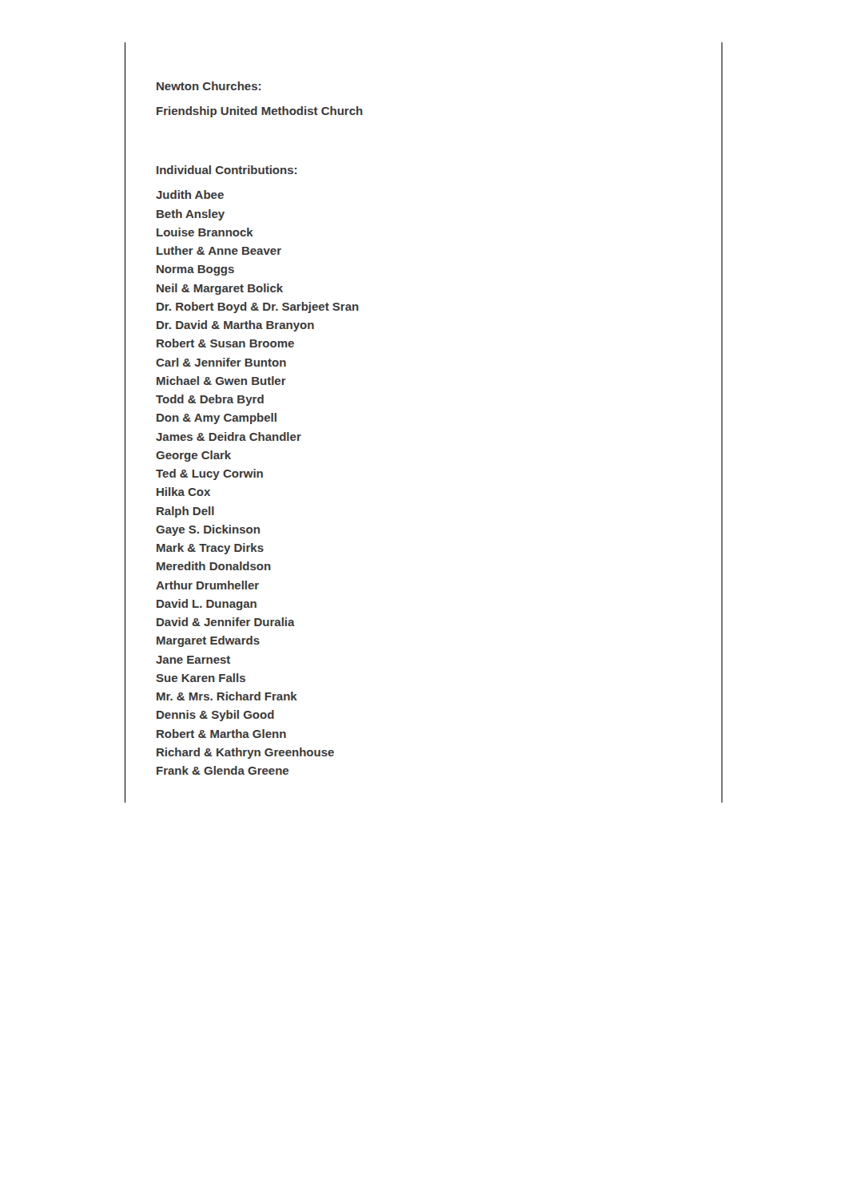Newton Churches:
Friendship United Methodist Church
Individual Contributions:
Judith Abee
Beth Ansley
Louise Brannock
Luther & Anne Beaver
Norma Boggs
Neil & Margaret Bolick
Dr. Robert Boyd & Dr. Sarbjeet Sran
Dr. David & Martha Branyon
Robert & Susan Broome
Carl & Jennifer Bunton
Michael & Gwen Butler
Todd & Debra Byrd
Don & Amy Campbell
James & Deidra Chandler
George Clark
Ted & Lucy Corwin
Hilka Cox
Ralph Dell
Gaye S. Dickinson
Mark & Tracy Dirks
Meredith Donaldson
Arthur Drumheller
David L. Dunagan
David & Jennifer Duralia
Margaret Edwards
Jane Earnest
Sue Karen Falls
Mr. & Mrs. Richard Frank
Dennis & Sybil Good
Robert & Martha Glenn
Richard & Kathryn Greenhouse
Frank & Glenda Greene